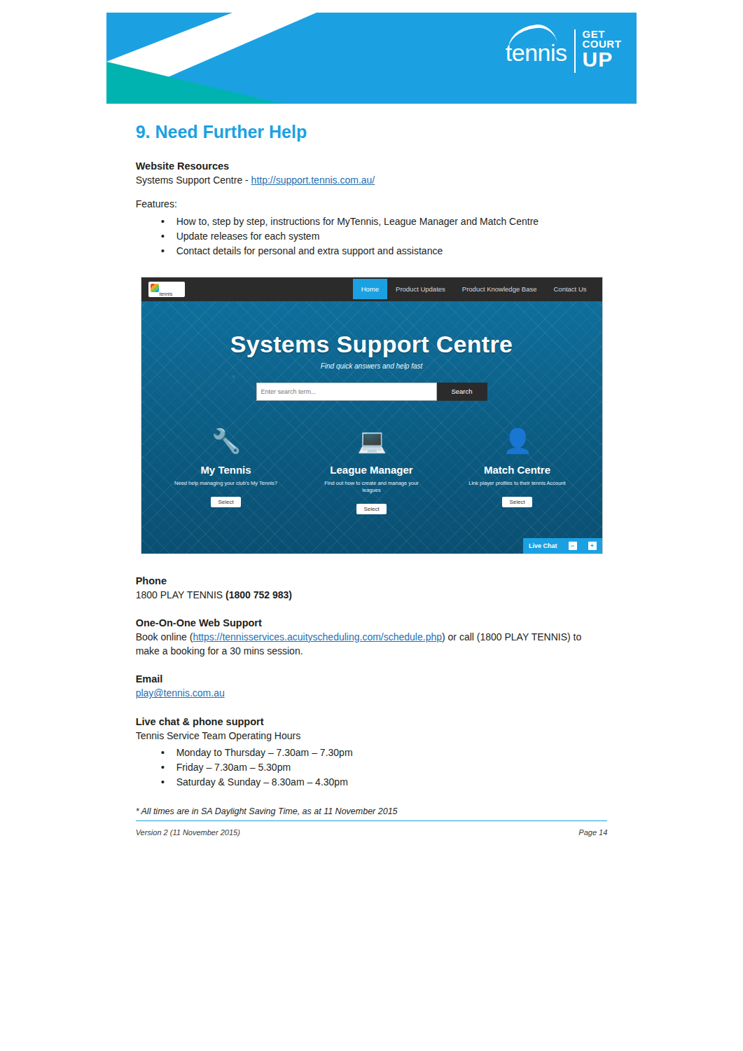tennis
GET
COURTUP
9. Need Further Help
Website Resources
Systems Support Centre - http://support.tennis.com.au/
Features:
How to, step by step, instructions for MyTennis, League Manager and Match Centre
Update releases for each system
Contact details for personal and extra support and assistance
Home Product Updates Product Knowledge Base Contact Us
Systems Support Centre
Find quick answers and help fast
Search
🔧
My Tennis
Need help managing your club's My Tennis?
Select
💻
League Manager
Find out how to create and manage your leagues
Select
👤
Match Centre
Link player profiles to their tennis Account
Select
Live Chat − +
Phone
1800 PLAY TENNIS (1800 752 983)
One-On-One Web Support
Book online (https://tennisservices.acuityscheduling.com/schedule.php) or call (1800 PLAY TENNIS) to make a booking for a 30 mins session.
Email
play@tennis.com.au
Live chat & phone support
Tennis Service Team Operating Hours
Monday to Thursday – 7.30am – 7.30pm
Friday – 7.30am – 5.30pm
Saturday & Sunday – 8.30am – 4.30pm
* All times are in SA Daylight Saving Time, as at 11 November 2015
Version 2 (11 November 2015) Page 14